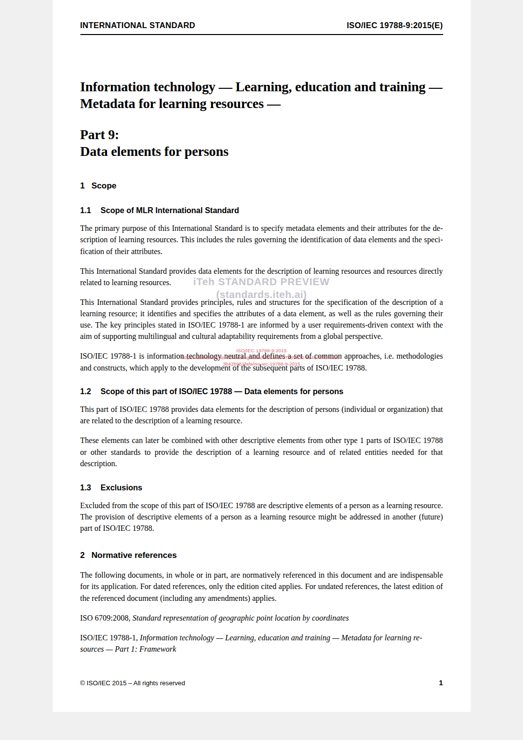INTERNATIONAL STANDARD ISO/IEC 19788-9:2015(E)
Information technology — Learning, education and training — Metadata for learning resources — Part 9: Data elements for persons
1 Scope
1.1 Scope of MLR International Standard
The primary purpose of this International Standard is to specify metadata elements and their attributes for the description of learning resources. This includes the rules governing the identification of data elements and the specification of their attributes.
This International Standard provides data elements for the description of learning resources and resources directly related to learning resources.
This International Standard provides principles, rules and structures for the specification of the description of a learning resource; it identifies and specifies the attributes of a data element, as well as the rules governing their use. The key principles stated in ISO/IEC 19788-1 are informed by a user requirements-driven context with the aim of supporting multilingual and cultural adaptability requirements from a global perspective.
ISO/IEC 19788-1 is information technology neutral and defines a set of common approaches, i.e. methodologies and constructs, which apply to the development of the subsequent parts of ISO/IEC 19788.
1.2 Scope of this part of ISO/IEC 19788 — Data elements for persons
This part of ISO/IEC 19788 provides data elements for the description of persons (individual or organization) that are related to the description of a learning resource.
These elements can later be combined with other descriptive elements from other type 1 parts of ISO/IEC 19788 or other standards to provide the description of a learning resource and of related entities needed for that description.
1.3 Exclusions
Excluded from the scope of this part of ISO/IEC 19788 are descriptive elements of a person as a learning resource. The provision of descriptive elements of a person as a learning resource might be addressed in another (future) part of ISO/IEC 19788.
2 Normative references
The following documents, in whole or in part, are normatively referenced in this document and are indispensable for its application. For dated references, only the edition cited applies. For undated references, the latest edition of the referenced document (including any amendments) applies.
ISO 6709:2008, Standard representation of geographic point location by coordinates
ISO/IEC 19788-1, Information technology — Learning, education and training — Metadata for learning resources — Part 1: Framework
© ISO/IEC 2015 – All rights reserved 1
iTeh STANDARD PREVIEW
(standards.iteh.ai)
ISO/IEC 19788-9:2015
https://standards.iteh.ai/catalog/standards/sist/67b85635-ae4c-4f43-8cba-
3b42b961fafa/iso-iec-19788-9-2015